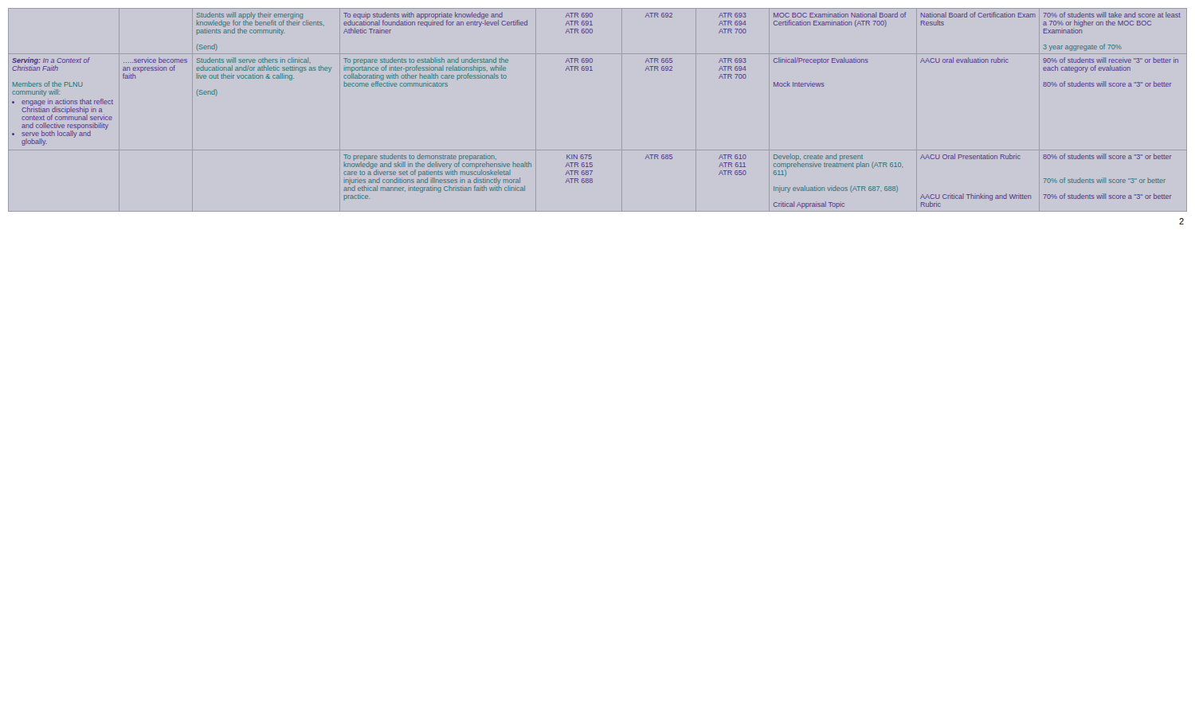| | | Students will apply their emerging knowledge for the benefit of their clients, patients and the community. (Send) | To equip students with appropriate knowledge and educational foundation required for an entry-level Certified Athletic Trainer | ATR 690 ATR 691 ATR 600 | ATR 692 | ATR 693 ATR 694 ATR 700 | MOC BOC Examination National Board of Certification Examination (ATR 700) | National Board of Certification Exam Results | 70% of students will take and score at least a 70% or higher on the MOC BOC Examination 3 year aggregate of 70% |
| Serving: In a Context of Christian Faith Members of the PLNU community will: engage in actions that reflect Christian discipleship in a context of communal service and collective responsibility serve both locally and globally. | …..service becomes an expression of faith | Students will serve others in clinical, educational and/or athletic settings as they live out their vocation & calling. (Send) | To prepare students to establish and understand the importance of inter-professional relationships, while collaborating with other health care professionals to become effective communicators | ATR 690 ATR 691 | ATR 665 ATR 692 | ATR 693 ATR 694 ATR 700 | Clinical/Preceptor Evaluations Mock Interviews | AACU oral evaluation rubric | 90% of students will receive "3" or better in each category of evaluation 80% of students will score a "3" or better |
| | | | To prepare students to demonstrate preparation, knowledge and skill in the delivery of comprehensive health care to a diverse set of patients with musculoskeletal injuries and conditions and illnesses in a distinctly moral and ethical manner, integrating Christian faith with clinical practice. | KIN 675 ATR 615 ATR 687 ATR 688 | ATR 685 | ATR 610 ATR 611 ATR 650 | Develop, create and present comprehensive treatment plan (ATR 610, 611) Injury evaluation videos (ATR 687, 688) Critical Appraisal Topic | AACU Oral Presentation Rubric AACU Critical Thinking and Written Rubric | 80% of students will score a "3" or better 70% of students will score "3" or better 70% of students will score a "3" or better |
2